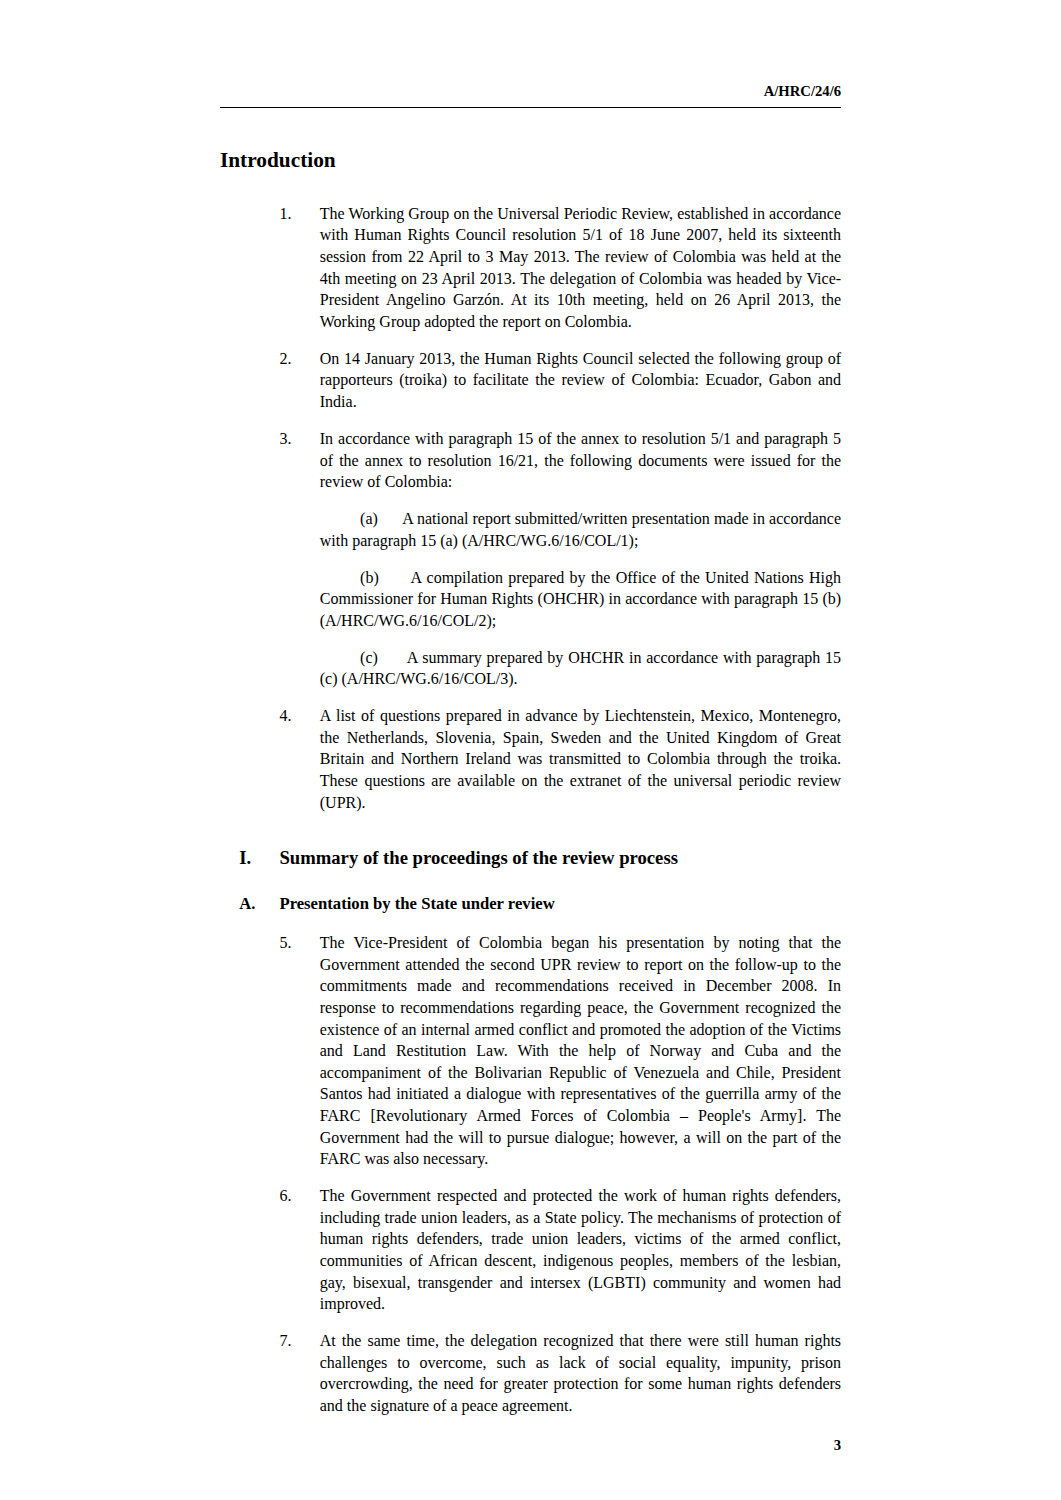A/HRC/24/6
Introduction
1. The Working Group on the Universal Periodic Review, established in accordance with Human Rights Council resolution 5/1 of 18 June 2007, held its sixteenth session from 22 April to 3 May 2013. The review of Colombia was held at the 4th meeting on 23 April 2013. The delegation of Colombia was headed by Vice-President Angelino Garzón. At its 10th meeting, held on 26 April 2013, the Working Group adopted the report on Colombia.
2. On 14 January 2013, the Human Rights Council selected the following group of rapporteurs (troika) to facilitate the review of Colombia: Ecuador, Gabon and India.
3. In accordance with paragraph 15 of the annex to resolution 5/1 and paragraph 5 of the annex to resolution 16/21, the following documents were issued for the review of Colombia:
(a) A national report submitted/written presentation made in accordance with paragraph 15 (a) (A/HRC/WG.6/16/COL/1);
(b) A compilation prepared by the Office of the United Nations High Commissioner for Human Rights (OHCHR) in accordance with paragraph 15 (b) (A/HRC/WG.6/16/COL/2);
(c) A summary prepared by OHCHR in accordance with paragraph 15 (c) (A/HRC/WG.6/16/COL/3).
4. A list of questions prepared in advance by Liechtenstein, Mexico, Montenegro, the Netherlands, Slovenia, Spain, Sweden and the United Kingdom of Great Britain and Northern Ireland was transmitted to Colombia through the troika. These questions are available on the extranet of the universal periodic review (UPR).
I. Summary of the proceedings of the review process
A. Presentation by the State under review
5. The Vice-President of Colombia began his presentation by noting that the Government attended the second UPR review to report on the follow-up to the commitments made and recommendations received in December 2008. In response to recommendations regarding peace, the Government recognized the existence of an internal armed conflict and promoted the adoption of the Victims and Land Restitution Law. With the help of Norway and Cuba and the accompaniment of the Bolivarian Republic of Venezuela and Chile, President Santos had initiated a dialogue with representatives of the guerrilla army of the FARC [Revolutionary Armed Forces of Colombia – People's Army]. The Government had the will to pursue dialogue; however, a will on the part of the FARC was also necessary.
6. The Government respected and protected the work of human rights defenders, including trade union leaders, as a State policy. The mechanisms of protection of human rights defenders, trade union leaders, victims of the armed conflict, communities of African descent, indigenous peoples, members of the lesbian, gay, bisexual, transgender and intersex (LGBTI) community and women had improved.
7. At the same time, the delegation recognized that there were still human rights challenges to overcome, such as lack of social equality, impunity, prison overcrowding, the need for greater protection for some human rights defenders and the signature of a peace agreement.
3